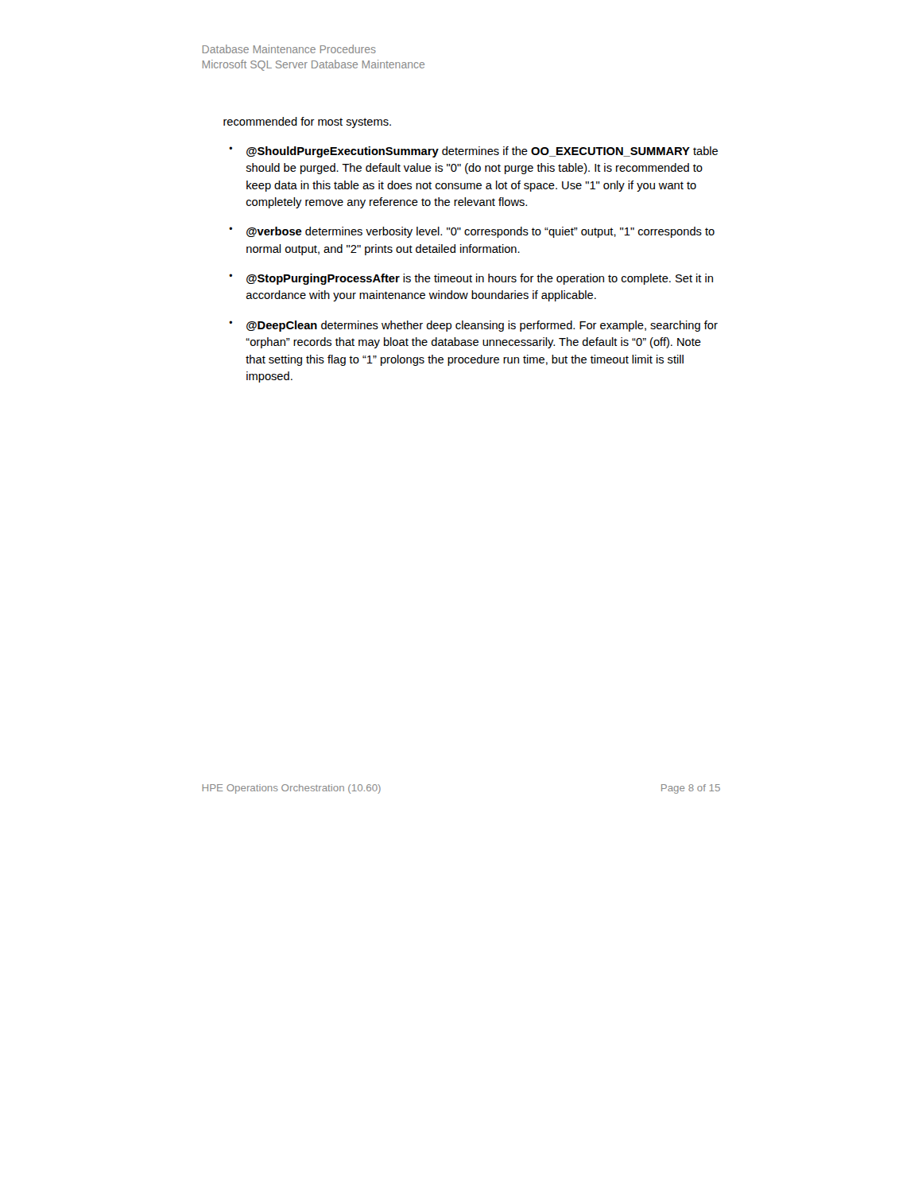Database Maintenance Procedures
Microsoft SQL Server Database Maintenance
recommended for most systems.
@ShouldPurgeExecutionSummary determines if the OO_EXECUTION_SUMMARY table should be purged. The default value is "0" (do not purge this table). It is recommended to keep data in this table as it does not consume a lot of space. Use "1" only if you want to completely remove any reference to the relevant flows.
@verbose determines verbosity level. "0" corresponds to “quiet” output, "1" corresponds to normal output, and "2" prints out detailed information.
@StopPurgingProcessAfter is the timeout in hours for the operation to complete. Set it in accordance with your maintenance window boundaries if applicable.
@DeepClean determines whether deep cleansing is performed. For example, searching for “orphan” records that may bloat the database unnecessarily. The default is “0” (off). Note that setting this flag to “1” prolongs the procedure run time, but the timeout limit is still imposed.
HPE Operations Orchestration (10.60)
Page 8 of 15